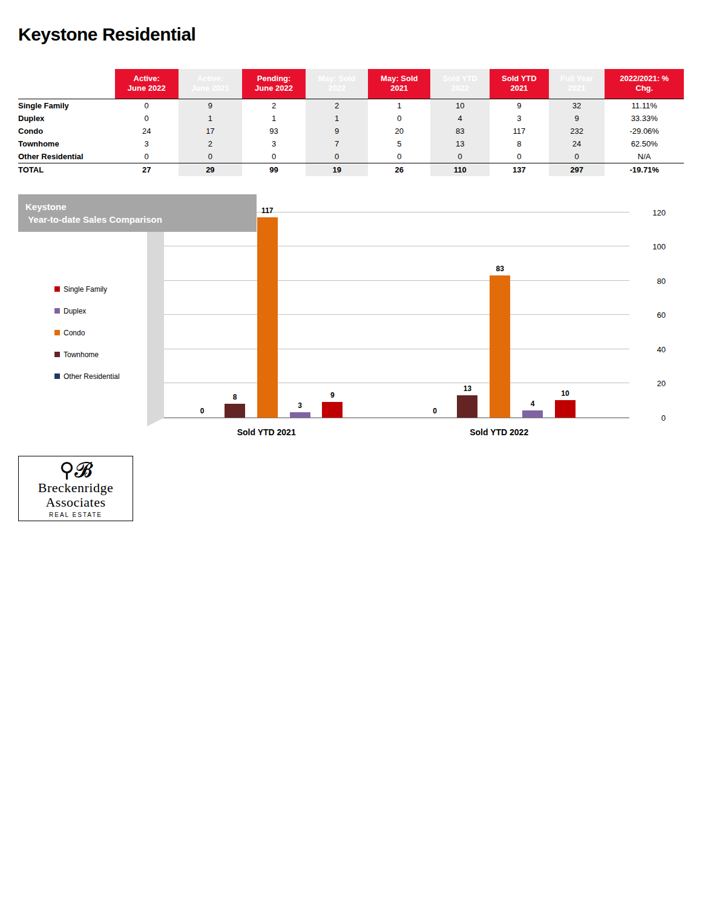Keystone Residential
| | Active: June 2022 | Active: June 2021 | Pending: June 2022 | May: Sold 2022 | May: Sold 2021 | Sold YTD 2022 | Sold YTD 2021 | Full Year 2021 | 2022/2021: % Chg. |
| --- | --- | --- | --- | --- | --- | --- | --- | --- | --- |
| Single Family | 0 | 9 | 2 | 2 | 1 | 10 | 9 | 32 | 11.11% |
| Duplex | 0 | 1 | 1 | 1 | 0 | 4 | 3 | 9 | 33.33% |
| Condo | 24 | 17 | 93 | 9 | 20 | 83 | 117 | 232 | -29.06% |
| Townhome | 3 | 2 | 3 | 7 | 5 | 13 | 8 | 24 | 62.50% |
| Other Residential | 0 | 0 | 0 | 0 | 0 | 0 | 0 | 0 | N/A |
| TOTAL | 27 | 29 | 99 | 19 | 26 | 110 | 137 | 297 | -19.71% |
Keystone
Year-to-date Sales Comparison
Single Family
Duplex
Condo
Townhome
Other Residential
120
100
80
60
40
20
0
0
8
117
3
9
Sold YTD 2021
0
13
83
4
10
Sold YTD 2022
⚲𝓑
Breckenridge
Associates
REAL ESTATE